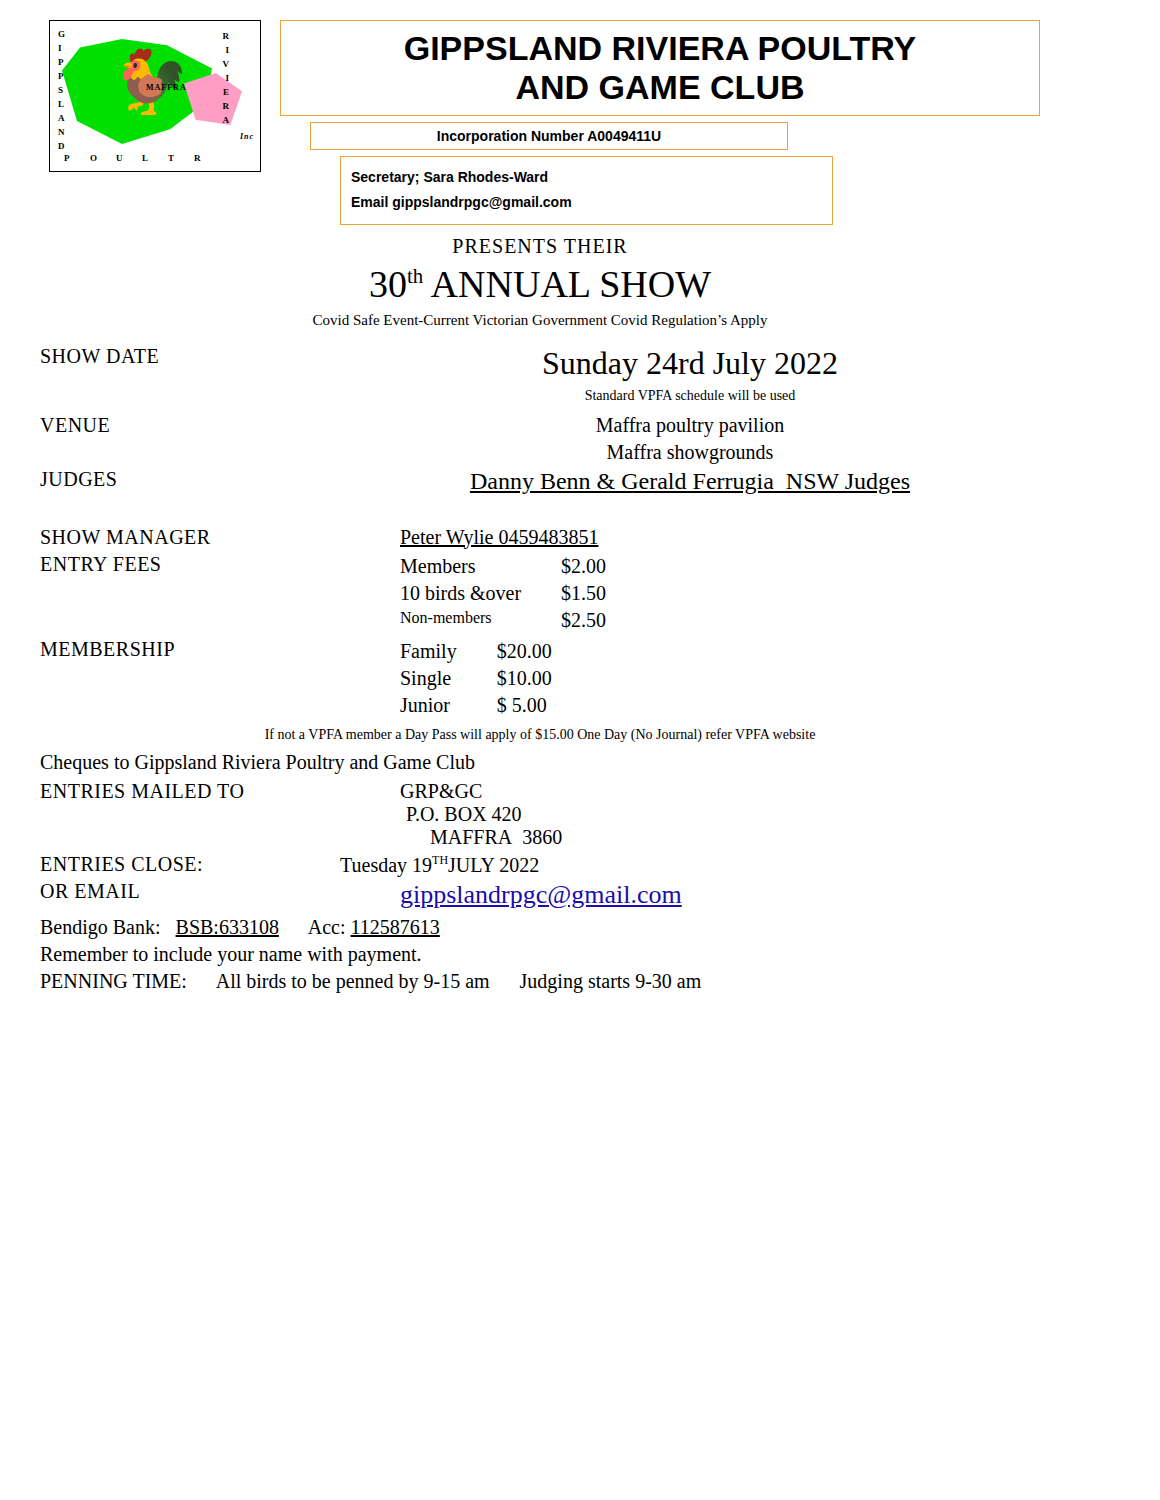🐓
G I P P S L A N D R I V I E R A P O U L T R MAFFRA Inc
GIPPSLAND RIVIERA POULTRY
AND GAME CLUB
Incorporation Number A0049411U
Secretary; Sara Rhodes-Ward
Email gippslandrpgc@gmail.com
PRESENTS THEIR
30th ANNUAL SHOW
Covid Safe Event-Current Victorian Government Covid Regulation’s Apply
| SHOW DATE | Sunday 24rd July 2022 |
| | Standard VPFA schedule will be used |
| VENUE | Maffra poultry pavilion |
| | Maffra showgrounds |
| JUDGES | Danny Benn & Gerald Ferrugia NSW Judges |
| SHOW MANAGER | Peter Wylie 0459483851 |
| ENTRY FEES | / Members / $2.00 / / 10 birds &over / $1.50 / / Non-members / $2.50 / |
| MEMBERSHIP | / Family / $20.00 / / Single / $10.00 / / Junior / $ 5.00 / |
If not a VPFA member a Day Pass will apply of $15.00 One Day (No Journal) refer VPFA website
Cheques to Gippsland Riviera Poultry and Game Club
| ENTRIES MAILED TO | GRP&GC P.O. BOX 420 MAFFRA 3860 |
| ENTRIES CLOSE: | Tuesday 19 TH JULY 2022 |
| OR EMAIL | gippslandrpgc@gmail.com |
Bendigo Bank: BSB:633108 Acc: 112587613
Remember to include your name with payment.
PENNING TIME: All birds to be penned by 9-15 am Judging starts 9-30 am